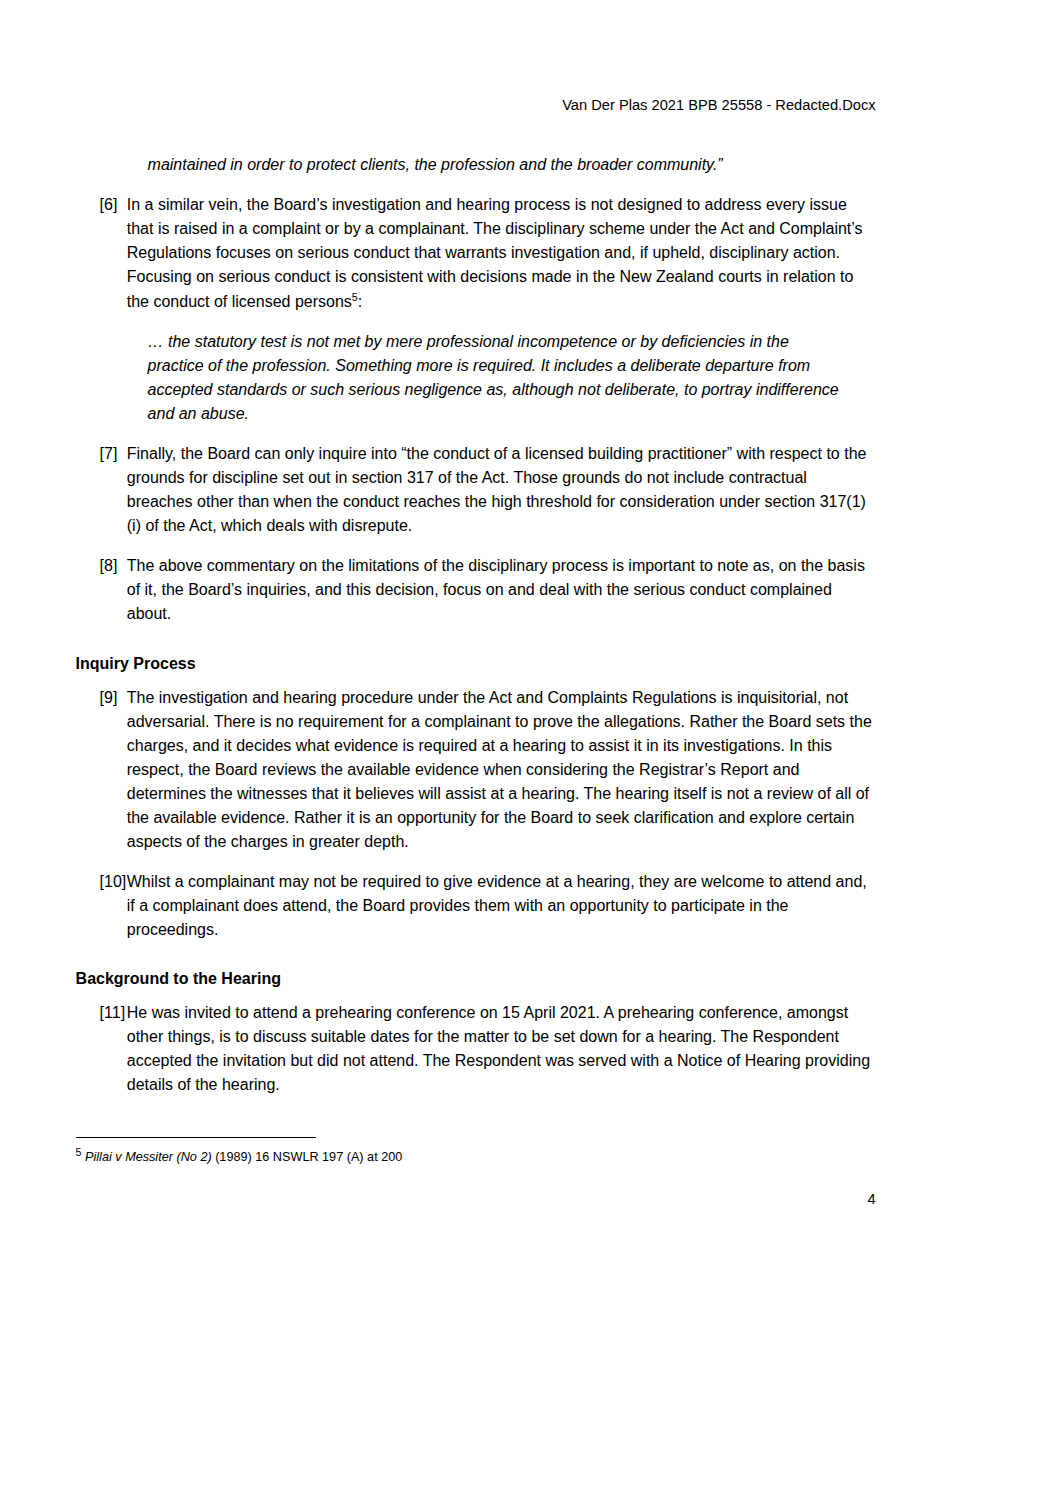Van Der Plas 2021 BPB 25558 - Redacted.Docx
maintained in order to protect clients, the profession and the broader community.”
[6]
In a similar vein, the Board’s investigation and hearing process is not designed to address every issue that is raised in a complaint or by a complainant. The disciplinary scheme under the Act and Complaint’s Regulations focuses on serious conduct that warrants investigation and, if upheld, disciplinary action. Focusing on serious conduct is consistent with decisions made in the New Zealand courts in relation to the conduct of licensed persons5:
… the statutory test is not met by mere professional incompetence or by deficiencies in the practice of the profession. Something more is required. It includes a deliberate departure from accepted standards or such serious negligence as, although not deliberate, to portray indifference and an abuse.
[7]
Finally, the Board can only inquire into “the conduct of a licensed building practitioner” with respect to the grounds for discipline set out in section 317 of the Act. Those grounds do not include contractual breaches other than when the conduct reaches the high threshold for consideration under section 317(1)(i) of the Act, which deals with disrepute.
[8]
The above commentary on the limitations of the disciplinary process is important to note as, on the basis of it, the Board’s inquiries, and this decision, focus on and deal with the serious conduct complained about.
Inquiry Process
[9]
The investigation and hearing procedure under the Act and Complaints Regulations is inquisitorial, not adversarial. There is no requirement for a complainant to prove the allegations. Rather the Board sets the charges, and it decides what evidence is required at a hearing to assist it in its investigations. In this respect, the Board reviews the available evidence when considering the Registrar’s Report and determines the witnesses that it believes will assist at a hearing. The hearing itself is not a review of all of the available evidence. Rather it is an opportunity for the Board to seek clarification and explore certain aspects of the charges in greater depth.
[10]
Whilst a complainant may not be required to give evidence at a hearing, they are welcome to attend and, if a complainant does attend, the Board provides them with an opportunity to participate in the proceedings.
Background to the Hearing
[11]
He was invited to attend a prehearing conference on 15 April 2021. A prehearing conference, amongst other things, is to discuss suitable dates for the matter to be set down for a hearing. The Respondent accepted the invitation but did not attend. The Respondent was served with a Notice of Hearing providing details of the hearing.
5 Pillai v Messiter (No 2) (1989) 16 NSWLR 197 (A) at 200
4